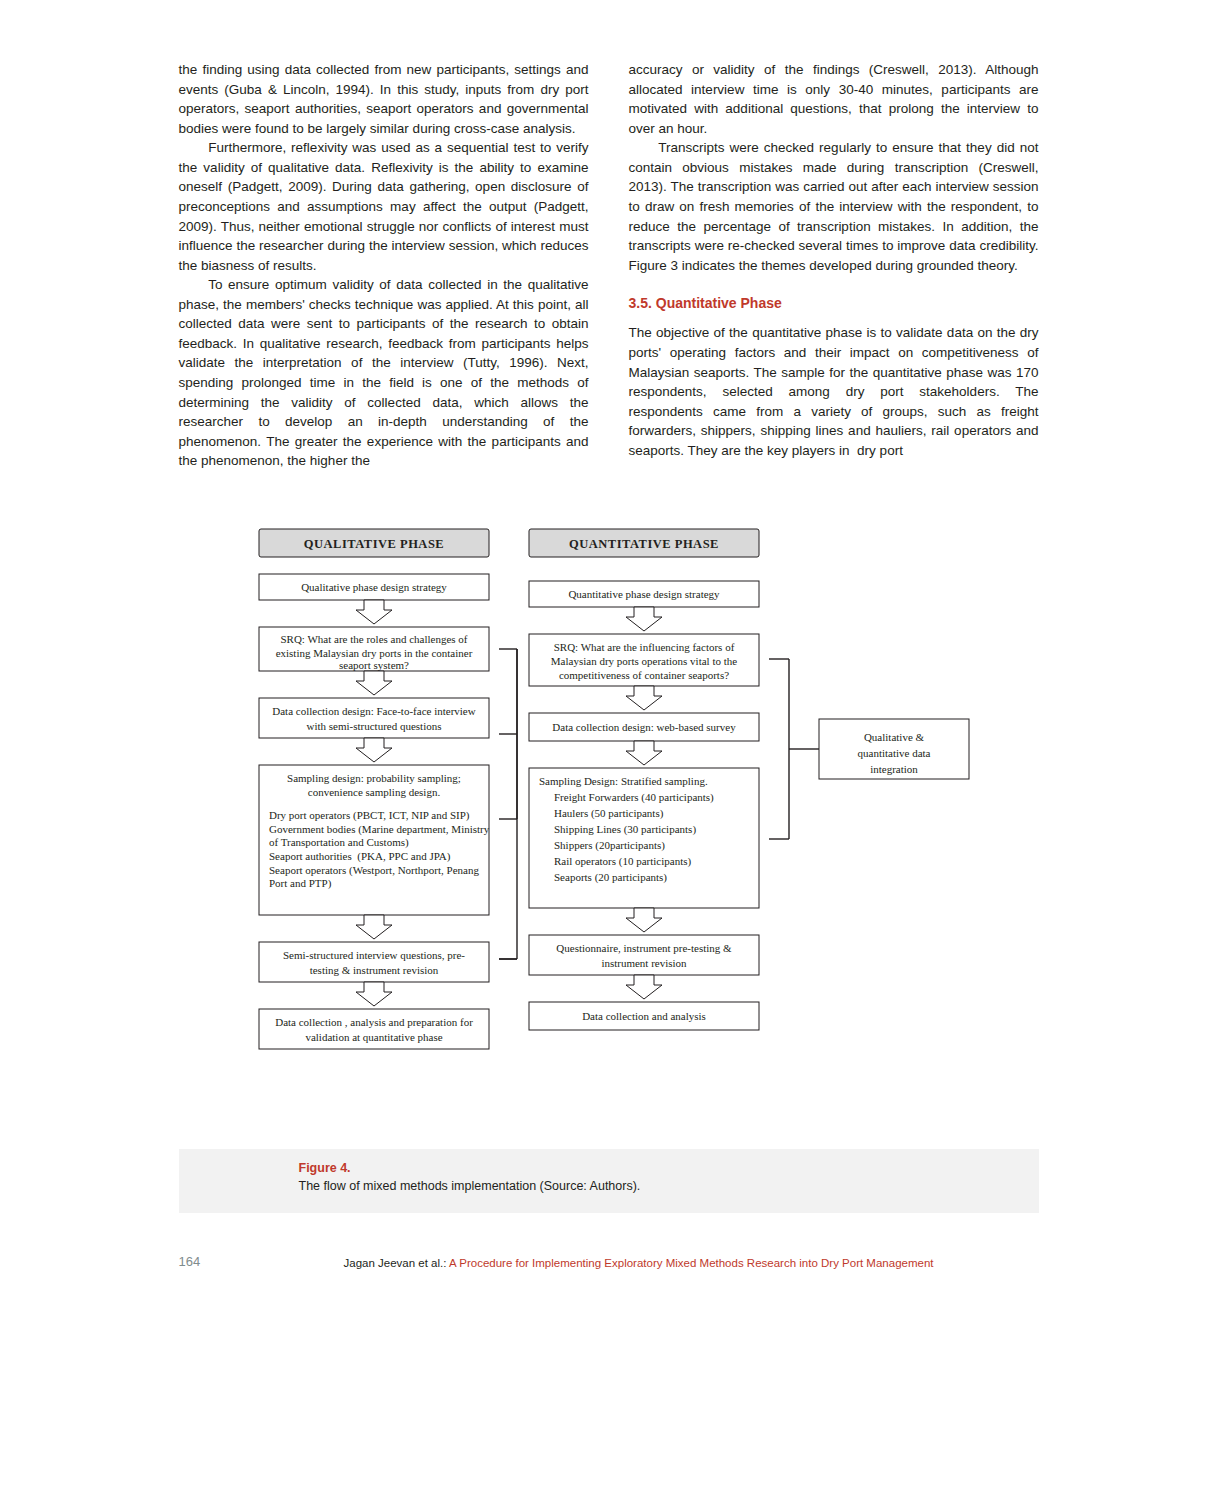the finding using data collected from new participants, settings and events (Guba & Lincoln, 1994). In this study, inputs from dry port operators, seaport authorities, seaport operators and governmental bodies were found to be largely similar during cross-case analysis.
Furthermore, reflexivity was used as a sequential test to verify the validity of qualitative data. Reflexivity is the ability to examine oneself (Padgett, 2009). During data gathering, open disclosure of preconceptions and assumptions may affect the output (Padgett, 2009). Thus, neither emotional struggle nor conflicts of interest must influence the researcher during the interview session, which reduces the biasness of results.
To ensure optimum validity of data collected in the qualitative phase, the members' checks technique was applied. At this point, all collected data were sent to participants of the research to obtain feedback. In qualitative research, feedback from participants helps validate the interpretation of the interview (Tutty, 1996). Next, spending prolonged time in the field is one of the methods of determining the validity of collected data, which allows the researcher to develop an in-depth understanding of the phenomenon. The greater the experience with the participants and the phenomenon, the higher the
accuracy or validity of the findings (Creswell, 2013). Although allocated interview time is only 30-40 minutes, participants are motivated with additional questions, that prolong the interview to over an hour.
Transcripts were checked regularly to ensure that they did not contain obvious mistakes made during transcription (Creswell, 2013). The transcription was carried out after each interview session to draw on fresh memories of the interview with the respondent, to reduce the percentage of transcription mistakes. In addition, the transcripts were re-checked several times to improve data credibility. Figure 3 indicates the themes developed during grounded theory.
3.5. Quantitative Phase
The objective of the quantitative phase is to validate data on the dry ports' operating factors and their impact on competitiveness of Malaysian seaports. The sample for the quantitative phase was 170 respondents, selected among dry port stakeholders. The respondents came from a variety of groups, such as freight forwarders, shippers, shipping lines and hauliers, rail operators and seaports. They are the key players in dry port
QUALITATIVE PHASE QUANTITATIVE PHASE Qualitative phase design strategy SRQ: What are the roles and challenges of existing Malaysian dry ports in the container seaport system? Data collection design: Face-to-face interview with semi-structured questions Sampling design: probability sampling; convenience sampling design. Dry port operators (PBCT, ICT, NIP and SIP) Government bodies (Marine department, Ministry of Transportation and Customs) Seaport authorities (PKA, PPC and JPA) Seaport operators (Westport, Northport, Penang Port and PTP) Semi-structured interview questions, pre- testing & instrument revision Data collection , analysis and preparation for validation at quantitative phase Quantitative phase design strategy SRQ: What are the influencing factors of Malaysian dry ports operations vital to the competitiveness of container seaports? Data collection design: web-based survey Sampling Design: Stratified sampling. Freight Forwarders (40 participants) Haulers (50 participants) Shipping Lines (30 participants) Shippers (20participants) Rail operators (10 participants) Seaports (20 participants) Questionnaire, instrument pre-testing & instrument revision Data collection and analysis Qualitative & quantitative data integration
Figure 4. The flow of mixed methods implementation (Source: Authors).
164
Jagan Jeevan et al.: A Procedure for Implementing Exploratory Mixed Methods Research into Dry Port Management